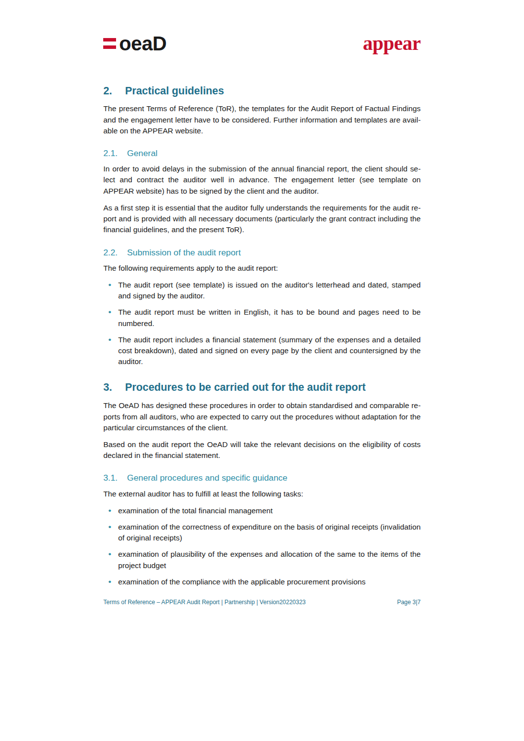oeaD
appear
2. Practical guidelines
The present Terms of Reference (ToR), the templates for the Audit Report of Factual Findings and the engagement letter have to be considered. Further information and templates are available on the APPEAR website.
2.1. General
In order to avoid delays in the submission of the annual financial report, the client should select and contract the auditor well in advance. The engagement letter (see template on APPEAR website) has to be signed by the client and the auditor.
As a first step it is essential that the auditor fully understands the requirements for the audit report and is provided with all necessary documents (particularly the grant contract including the financial guidelines, and the present ToR).
2.2. Submission of the audit report
The following requirements apply to the audit report:
The audit report (see template) is issued on the auditor's letterhead and dated, stamped and signed by the auditor.
The audit report must be written in English, it has to be bound and pages need to be numbered.
The audit report includes a financial statement (summary of the expenses and a detailed cost breakdown), dated and signed on every page by the client and countersigned by the auditor.
3. Procedures to be carried out for the audit report
The OeAD has designed these procedures in order to obtain standardised and comparable reports from all auditors, who are expected to carry out the procedures without adaptation for the particular circumstances of the client.
Based on the audit report the OeAD will take the relevant decisions on the eligibility of costs declared in the financial statement.
3.1. General procedures and specific guidance
The external auditor has to fulfill at least the following tasks:
examination of the total financial management
examination of the correctness of expenditure on the basis of original receipts (invalidation of original receipts)
examination of plausibility of the expenses and allocation of the same to the items of the project budget
examination of the compliance with the applicable procurement provisions
Terms of Reference – APPEAR Audit Report | Partnership | Version20220323
Page 3|7